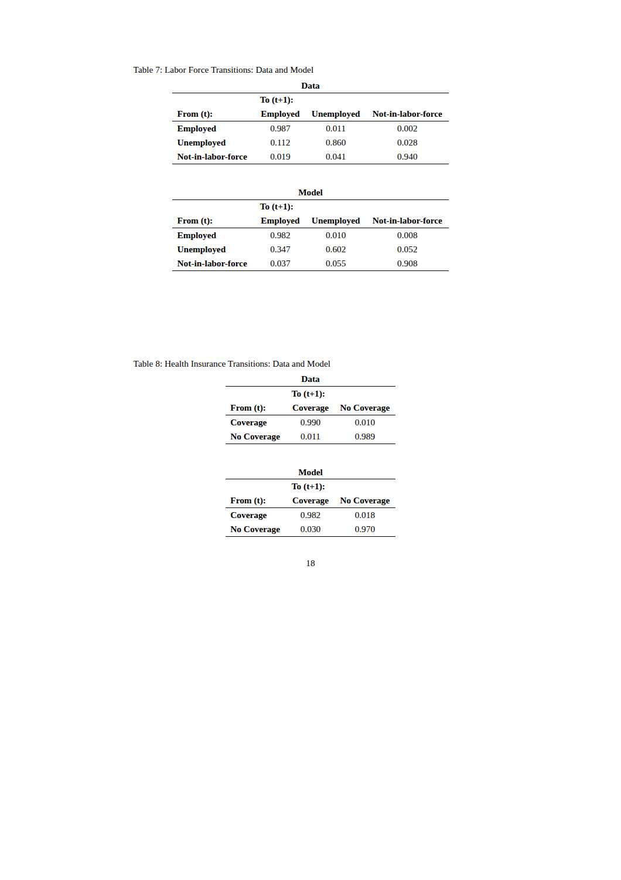Table 7: Labor Force Transitions: Data and Model
| Data |
| | To (t+1): |
| From (t): | Employed | Unemployed | Not-in-labor-force |
| Employed | 0.987 | 0.011 | 0.002 |
| Unemployed | 0.112 | 0.860 | 0.028 |
| Not-in-labor-force | 0.019 | 0.041 | 0.940 |
| Model |
| | To (t+1): |
| From (t): | Employed | Unemployed | Not-in-labor-force |
| Employed | 0.982 | 0.010 | 0.008 |
| Unemployed | 0.347 | 0.602 | 0.052 |
| Not-in-labor-force | 0.037 | 0.055 | 0.908 |
Table 8: Health Insurance Transitions: Data and Model
| Data |
| | To (t+1): |
| From (t): | Coverage | No Coverage |
| Coverage | 0.990 | 0.010 |
| No Coverage | 0.011 | 0.989 |
| Model |
| | To (t+1): |
| From (t): | Coverage | No Coverage |
| Coverage | 0.982 | 0.018 |
| No Coverage | 0.030 | 0.970 |
18